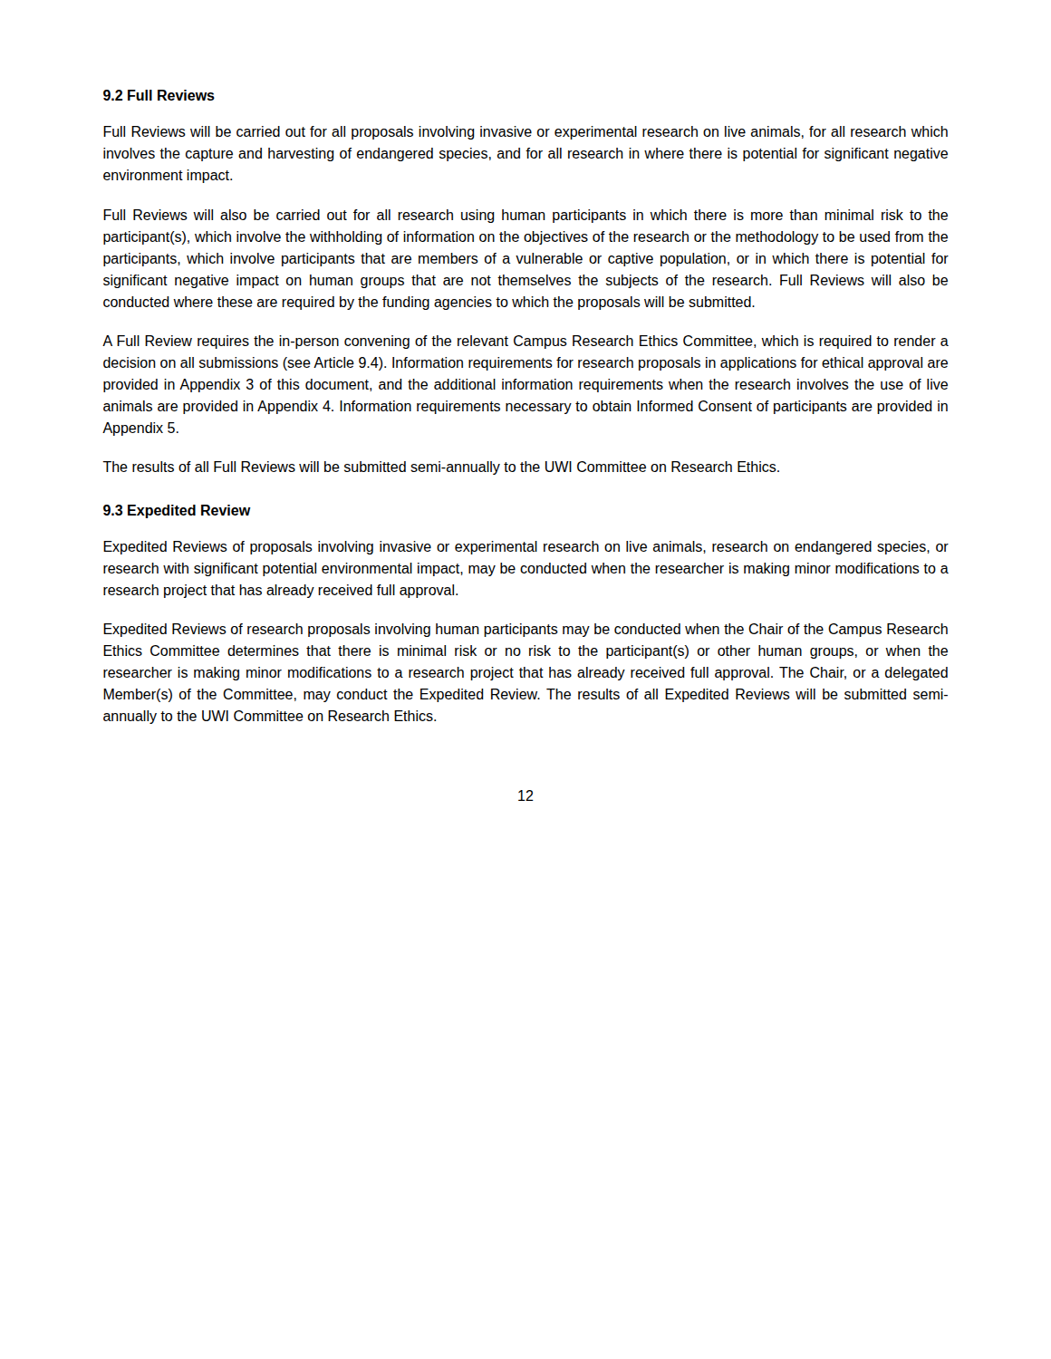9.2 Full Reviews
Full Reviews will be carried out for all proposals involving invasive or experimental research on live animals, for all research which involves the capture and harvesting of endangered species, and for all research in where there is potential for significant negative environment impact.
Full Reviews will also be carried out for all research using human participants in which there is more than minimal risk to the participant(s), which involve the withholding of information on the objectives of the research or the methodology to be used from the participants, which involve participants that are members of a vulnerable or captive population, or in which there is potential for significant negative impact on human groups that are not themselves the subjects of the research. Full Reviews will also be conducted where these are required by the funding agencies to which the proposals will be submitted.
A Full Review requires the in-person convening of the relevant Campus Research Ethics Committee, which is required to render a decision on all submissions (see Article 9.4). Information requirements for research proposals in applications for ethical approval are provided in Appendix 3 of this document, and the additional information requirements when the research involves the use of live animals are provided in Appendix 4. Information requirements necessary to obtain Informed Consent of participants are provided in Appendix 5.
The results of all Full Reviews will be submitted semi-annually to the UWI Committee on Research Ethics.
9.3 Expedited Review
Expedited Reviews of proposals involving invasive or experimental research on live animals, research on endangered species, or research with significant potential environmental impact, may be conducted when the researcher is making minor modifications to a research project that has already received full approval.
Expedited Reviews of research proposals involving human participants may be conducted when the Chair of the Campus Research Ethics Committee determines that there is minimal risk or no risk to the participant(s) or other human groups, or when the researcher is making minor modifications to a research project that has already received full approval. The Chair, or a delegated Member(s) of the Committee, may conduct the Expedited Review. The results of all Expedited Reviews will be submitted semi-annually to the UWI Committee on Research Ethics.
12